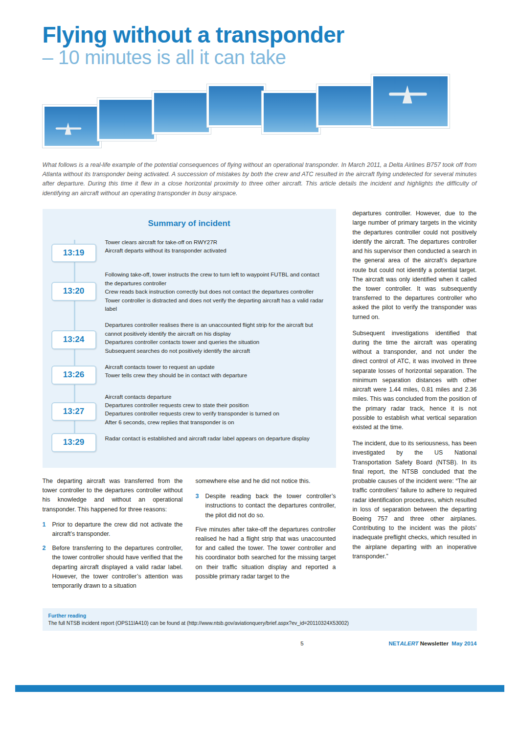Flying without a transponder – 10 minutes is all it can take
What follows is a real-life example of the potential consequences of flying without an operational transponder. In March 2011, a Delta Airlines B757 took off from Atlanta without its transponder being activated. A succession of mistakes by both the crew and ATC resulted in the aircraft flying undetected for several minutes after departure. During this time it flew in a close horizontal proximity to three other aircraft. This article details the incident and highlights the difficulty of identifying an aircraft without an operating transponder in busy airspace.
Summary of incident
13:19
Tower clears aircraft for take-off on RWY27R
Aircraft departs without its transponder activated
13:20
Following take-off, tower instructs the crew to turn left to waypoint FUTBL and contact the departures controller
Crew reads back instruction correctly but does not contact the departures controller
Tower controller is distracted and does not verify the departing aircraft has a valid radar label
13:24
Departures controller realises there is an unaccounted flight strip for the aircraft but cannot positively identify the aircraft on his display
Departures controller contacts tower and queries the situation
Subsequent searches do not positively identify the aircraft
13:26
Aircraft contacts tower to request an update
Tower tells crew they should be in contact with departure
13:27
Aircraft contacts departure
Departures controller requests crew to state their position
Departures controller requests crew to verify transponder is turned on
After 6 seconds, crew replies that transponder is on
13:29
Radar contact is established and aircraft radar label appears on departure display
The departing aircraft was transferred from the tower controller to the departures controller without his knowledge and without an operational transponder. This happened for three reasons:
Prior to departure the crew did not activate the aircraft’s transponder.
Before transferring to the departures controller, the tower controller should have verified that the departing aircraft displayed a valid radar label. However, the tower controller’s attention was temporarily drawn to a situation
somewhere else and he did not notice this.
Despite reading back the tower controller’s instructions to contact the departures controller, the pilot did not do so.
Five minutes after take-off the departures controller realised he had a flight strip that was unaccounted for and called the tower. The tower controller and his coordinator both searched for the missing target on their traffic situation display and reported a possible primary radar target to the
departures controller. However, due to the large number of primary targets in the vicinity the departures controller could not positively identify the aircraft. The departures controller and his supervisor then conducted a search in the general area of the aircraft’s departure route but could not identify a potential target. The aircraft was only identified when it called the tower controller. It was subsequently transferred to the departures controller who asked the pilot to verify the transponder was turned on.
Subsequent investigations identified that during the time the aircraft was operating without a transponder, and not under the direct control of ATC, it was involved in three separate losses of horizontal separation. The minimum separation distances with other aircraft were 1.44 miles, 0.81 miles and 2.36 miles. This was concluded from the position of the primary radar track, hence it is not possible to establish what vertical separation existed at the time.
The incident, due to its seriousness, has been investigated by the US National Transportation Safety Board (NTSB). In its final report, the NTSB concluded that the probable causes of the incident were: “The air traffic controllers’ failure to adhere to required radar identification procedures, which resulted in loss of separation between the departing Boeing 757 and three other airplanes. Contributing to the incident was the pilots’ inadequate preflight checks, which resulted in the airplane departing with an inoperative transponder.”
Further reading
The full NTSB incident report (OPS11IA410) can be found at (http://www.ntsb.gov/aviationquery/brief.aspx?ev_id=20110324X53002)
5
NETALERT Newsletter May 2014